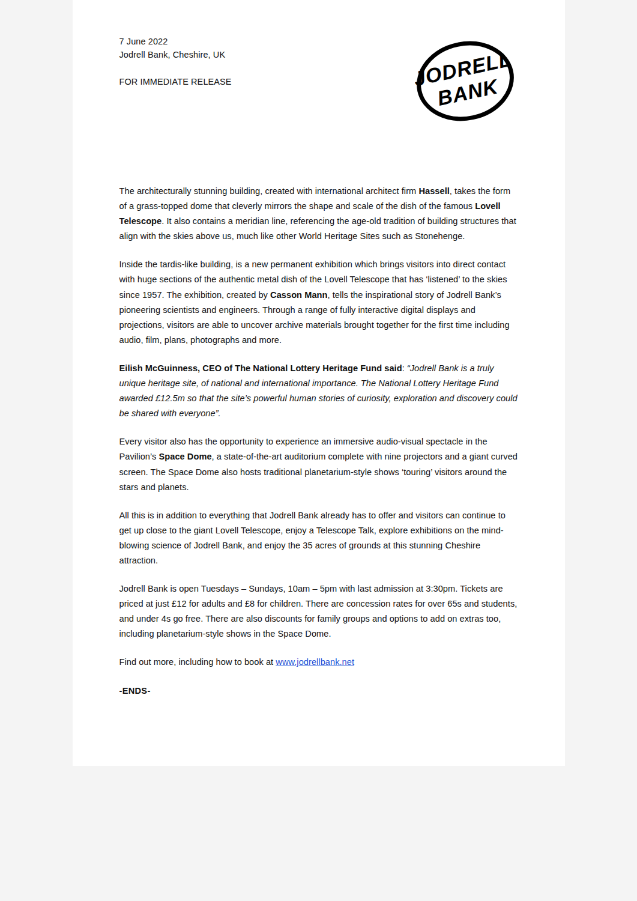7 June 2022
Jodrell Bank, Cheshire, UK
FOR IMMEDIATE RELEASE
Jodrell Bank JODRELL BANK
The architecturally stunning building, created with international architect firm Hassell, takes the form of a grass-topped dome that cleverly mirrors the shape and scale of the dish of the famous Lovell Telescope. It also contains a meridian line, referencing the age-old tradition of building structures that align with the skies above us, much like other World Heritage Sites such as Stonehenge.
Inside the tardis-like building, is a new permanent exhibition which brings visitors into direct contact with huge sections of the authentic metal dish of the Lovell Telescope that has ‘listened’ to the skies since 1957. The exhibition, created by Casson Mann, tells the inspirational story of Jodrell Bank’s pioneering scientists and engineers. Through a range of fully interactive digital displays and projections, visitors are able to uncover archive materials brought together for the first time including audio, film, plans, photographs and more.
Eilish McGuinness, CEO of The National Lottery Heritage Fund said: “Jodrell Bank is a truly unique heritage site, of national and international importance. The National Lottery Heritage Fund awarded £12.5m so that the site’s powerful human stories of curiosity, exploration and discovery could be shared with everyone”.
Every visitor also has the opportunity to experience an immersive audio-visual spectacle in the Pavilion’s Space Dome, a state-of-the-art auditorium complete with nine projectors and a giant curved screen. The Space Dome also hosts traditional planetarium-style shows ‘touring’ visitors around the stars and planets.
All this is in addition to everything that Jodrell Bank already has to offer and visitors can continue to get up close to the giant Lovell Telescope, enjoy a Telescope Talk, explore exhibitions on the mind-blowing science of Jodrell Bank, and enjoy the 35 acres of grounds at this stunning Cheshire attraction.
Jodrell Bank is open Tuesdays – Sundays, 10am – 5pm with last admission at 3:30pm. Tickets are priced at just £12 for adults and £8 for children. There are concession rates for over 65s and students, and under 4s go free. There are also discounts for family groups and options to add on extras too, including planetarium-style shows in the Space Dome.
Find out more, including how to book at www.jodrellbank.net
-ENDS-